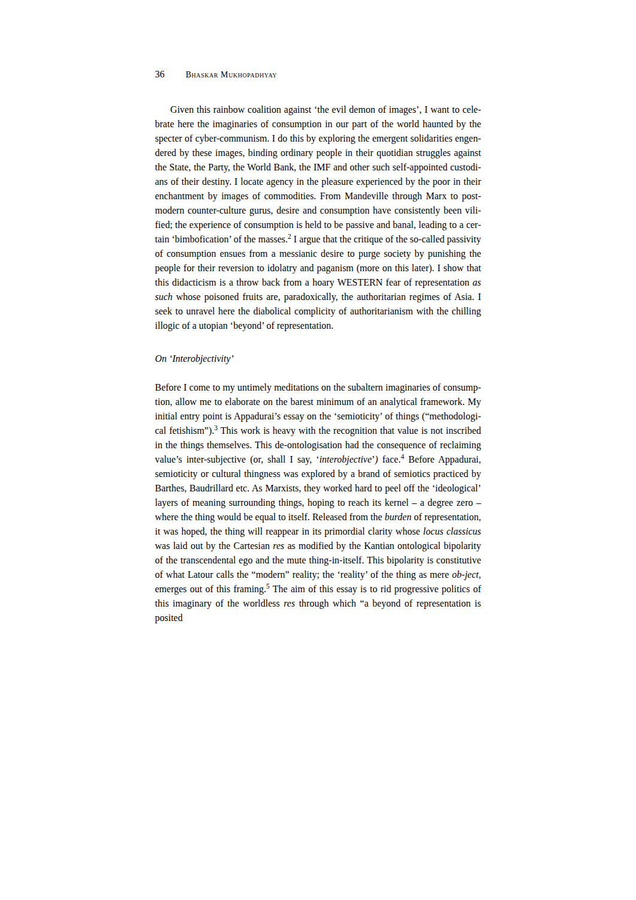36 Bhaskar Mukhopadhyay
Given this rainbow coalition against ‘the evil demon of images’, I want to celebrate here the imaginaries of consumption in our part of the world haunted by the specter of cyber-communism. I do this by exploring the emergent solidarities engendered by these images, binding ordinary people in their quotidian struggles against the State, the Party, the World Bank, the IMF and other such self-appointed custodians of their destiny. I locate agency in the pleasure experienced by the poor in their enchantment by images of commodities. From Mandeville through Marx to postmodern counter-culture gurus, desire and consumption have consistently been vilified; the experience of consumption is held to be passive and banal, leading to a certain ‘bimbofication’ of the masses.2 I argue that the critique of the so-called passivity of consumption ensues from a messianic desire to purge society by punishing the people for their reversion to idolatry and paganism (more on this later). I show that this didacticism is a throw back from a hoary Western fear of representation as such whose poisoned fruits are, paradoxically, the authoritarian regimes of Asia. I seek to unravel here the diabolical complicity of authoritarianism with the chilling illogic of a utopian ‘beyond’ of representation.
On ‘Interobjectivity’
Before I come to my untimely meditations on the subaltern imaginaries of consumption, allow me to elaborate on the barest minimum of an analytical framework. My initial entry point is Appadurai’s essay on the ‘semioticity’ of things (“methodological fetishism”).3 This work is heavy with the recognition that value is not inscribed in the things themselves. This de-ontologisation had the consequence of reclaiming value’s inter-subjective (or, shall I say, ‘interobjective’) face.4 Before Appadurai, semioticity or cultural thingness was explored by a brand of semiotics practiced by Barthes, Baudrillard etc. As Marxists, they worked hard to peel off the ‘ideological’ layers of meaning surrounding things, hoping to reach its kernel – a degree zero – where the thing would be equal to itself. Released from the burden of representation, it was hoped, the thing will reappear in its primordial clarity whose locus classicus was laid out by the Cartesian res as modified by the Kantian ontological bipolarity of the transcendental ego and the mute thing-in-itself. This bipolarity is constitutive of what Latour calls the “modern” reality; the ‘reality’ of the thing as mere ob-ject, emerges out of this framing.5 The aim of this essay is to rid progressive politics of this imaginary of the worldless res through which “a beyond of representation is posited